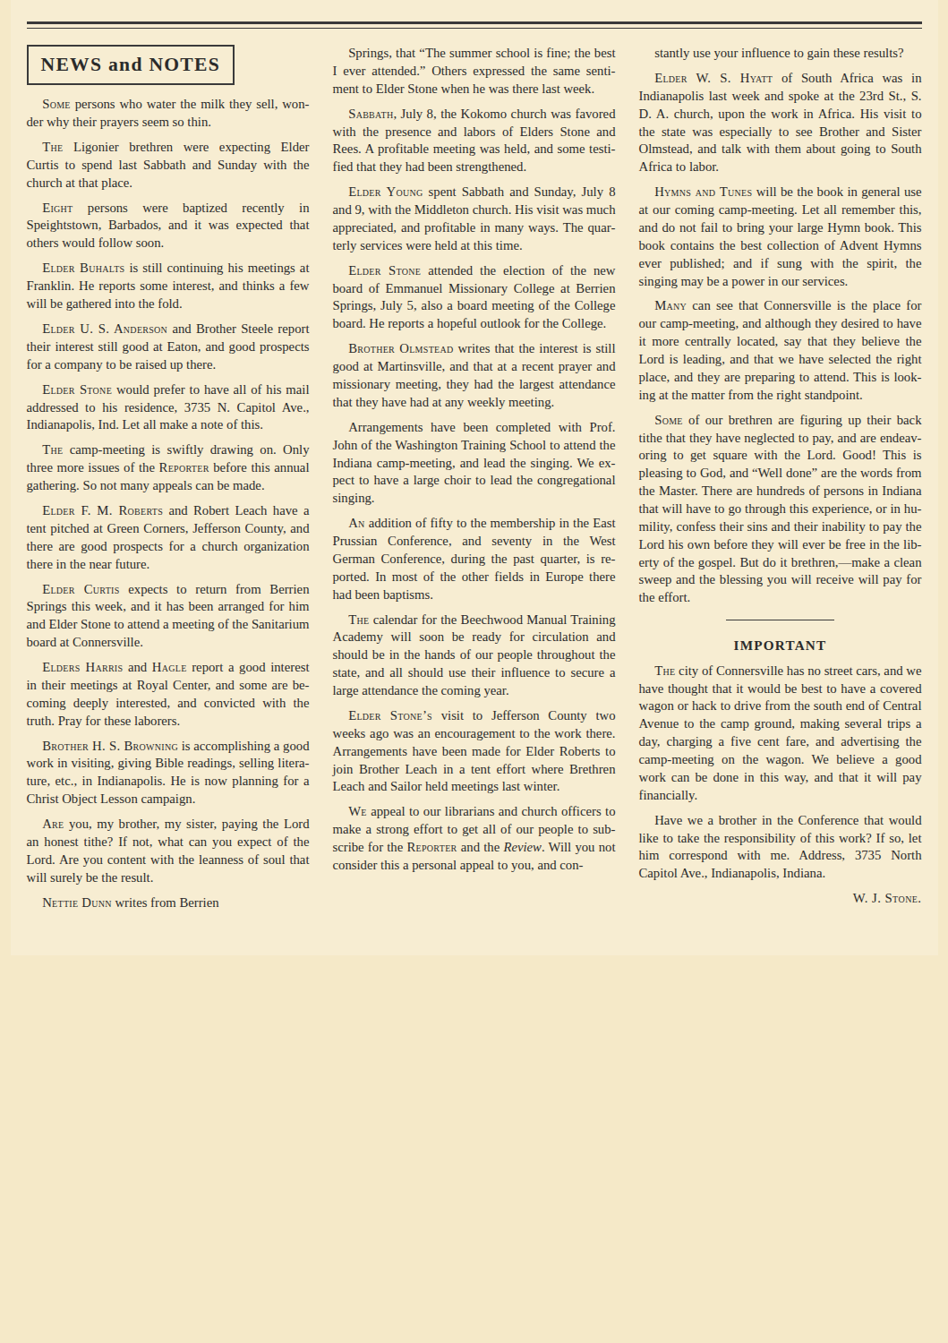NEWS and NOTES
Some persons who water the milk they sell, wonder why their prayers seem so thin.
The Ligonier brethren were expecting Elder Curtis to spend last Sabbath and Sunday with the church at that place.
Eight persons were baptized recently in Speightstown, Barbados, and it was expected that others would follow soon.
Elder Buhalts is still continuing his meetings at Franklin. He reports some interest, and thinks a few will be gathered into the fold.
Elder U. S. Anderson and Brother Steele report their interest still good at Eaton, and good prospects for a company to be raised up there.
Elder Stone would prefer to have all of his mail addressed to his residence, 3735 N. Capitol Ave., Indianapolis, Ind. Let all make a note of this.
The camp-meeting is swiftly drawing on. Only three more issues of the Reporter before this annual gathering. So not many appeals can be made.
Elder F. M. Roberts and Robert Leach have a tent pitched at Green Corners, Jefferson County, and there are good prospects for a church organization there in the near future.
Elder Curtis expects to return from Berrien Springs this week, and it has been arranged for him and Elder Stone to attend a meeting of the Sanitarium board at Connersville.
Elders Harris and Hagle report a good interest in their meetings at Royal Center, and some are becoming deeply interested, and convicted with the truth. Pray for these laborers.
Brother H. S. Browning is accomplishing a good work in visiting, giving Bible readings, selling literature, etc., in Indianapolis. He is now planning for a Christ Object Lesson campaign.
Are you, my brother, my sister, paying the Lord an honest tithe? If not, what can you expect of the Lord. Are you content with the leanness of soul that will surely be the result.
Nettie Dunn writes from Berrien
Springs, that “The summer school is fine; the best I ever attended.” Others expressed the same sentiment to Elder Stone when he was there last week.
Sabbath, July 8, the Kokomo church was favored with the presence and labors of Elders Stone and Rees. A profitable meeting was held, and some testified that they had been strengthened.
Elder Young spent Sabbath and Sunday, July 8 and 9, with the Middleton church. His visit was much appreciated, and profitable in many ways. The quarterly services were held at this time.
Elder Stone attended the election of the new board of Emmanuel Missionary College at Berrien Springs, July 5, also a board meeting of the College board. He reports a hopeful outlook for the College.
Brother Olmstead writes that the interest is still good at Martinsville, and that at a recent prayer and missionary meeting, they had the largest attendance that they have had at any weekly meeting.
Arrangements have been completed with Prof. John of the Washington Training School to attend the Indiana camp-meeting, and lead the singing. We expect to have a large choir to lead the congregational singing.
An addition of fifty to the membership in the East Prussian Conference, and seventy in the West German Conference, during the past quarter, is reported. In most of the other fields in Europe there had been baptisms.
The calendar for the Beechwood Manual Training Academy will soon be ready for circulation and should be in the hands of our people throughout the state, and all should use their influence to secure a large attendance the coming year.
Elder Stone’s visit to Jefferson County two weeks ago was an encouragement to the work there. Arrangements have been made for Elder Roberts to join Brother Leach in a tent effort where Brethren Leach and Sailor held meetings last winter.
We appeal to our librarians and church officers to make a strong effort to get all of our people to subscribe for the Reporter and the Review. Will you not consider this a personal appeal to you, and con-
stantly use your influence to gain these results?
Elder W. S. Hyatt of South Africa was in Indianapolis last week and spoke at the 23rd St., S. D. A. church, upon the work in Africa. His visit to the state was especially to see Brother and Sister Olmstead, and talk with them about going to South Africa to labor.
Hymns and Tunes will be the book in general use at our coming camp-meeting. Let all remember this, and do not fail to bring your large Hymn book. This book contains the best collection of Advent Hymns ever published; and if sung with the spirit, the singing may be a power in our services.
Many can see that Connersville is the place for our camp-meeting, and although they desired to have it more centrally located, say that they believe the Lord is leading, and that we have selected the right place, and they are preparing to attend. This is looking at the matter from the right standpoint.
Some of our brethren are figuring up their back tithe that they have neglected to pay, and are endeavoring to get square with the Lord. Good! This is pleasing to God, and “Well done” are the words from the Master. There are hundreds of persons in Indiana that will have to go through this experience, or in humility, confess their sins and their inability to pay the Lord his own before they will ever be free in the liberty of the gospel. But do it brethren,—make a clean sweep and the blessing you will receive will pay for the effort.
IMPORTANT
The city of Connersville has no street cars, and we have thought that it would be best to have a covered wagon or hack to drive from the south end of Central Avenue to the camp ground, making several trips a day, charging a five cent fare, and advertising the camp-meeting on the wagon. We believe a good work can be done in this way, and that it will pay financially.
Have we a brother in the Conference that would like to take the responsibility of this work? If so, let him correspond with me. Address, 3735 North Capitol Ave., Indianapolis, Indiana.
W. J. Stone.